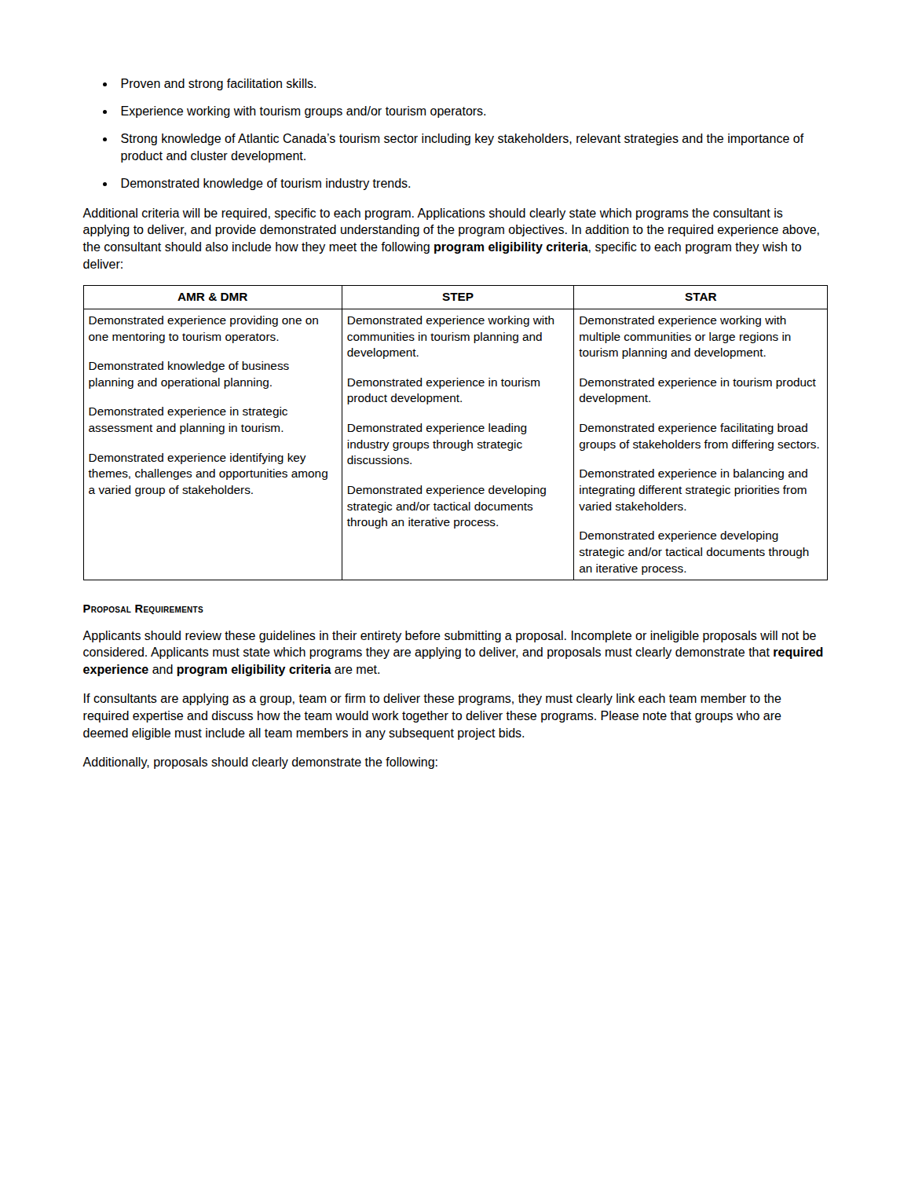Proven and strong facilitation skills.
Experience working with tourism groups and/or tourism operators.
Strong knowledge of Atlantic Canada’s tourism sector including key stakeholders, relevant strategies and the importance of product and cluster development.
Demonstrated knowledge of tourism industry trends.
Additional criteria will be required, specific to each program. Applications should clearly state which programs the consultant is applying to deliver, and provide demonstrated understanding of the program objectives. In addition to the required experience above, the consultant should also include how they meet the following program eligibility criteria, specific to each program they wish to deliver:
| AMR & DMR | STEP | STAR |
| --- | --- | --- |
| Demonstrated experience providing one on one mentoring to tourism operators. Demonstrated knowledge of business planning and operational planning. Demonstrated experience in strategic assessment and planning in tourism. Demonstrated experience identifying key themes, challenges and opportunities among a varied group of stakeholders. | Demonstrated experience working with communities in tourism planning and development. Demonstrated experience in tourism product development. Demonstrated experience leading industry groups through strategic discussions. Demonstrated experience developing strategic and/or tactical documents through an iterative process. | Demonstrated experience working with multiple communities or large regions in tourism planning and development. Demonstrated experience in tourism product development. Demonstrated experience facilitating broad groups of stakeholders from differing sectors. Demonstrated experience in balancing and integrating different strategic priorities from varied stakeholders. Demonstrated experience developing strategic and/or tactical documents through an iterative process. |
Proposal Requirements
Applicants should review these guidelines in their entirety before submitting a proposal. Incomplete or ineligible proposals will not be considered. Applicants must state which programs they are applying to deliver, and proposals must clearly demonstrate that required experience and program eligibility criteria are met.
If consultants are applying as a group, team or firm to deliver these programs, they must clearly link each team member to the required expertise and discuss how the team would work together to deliver these programs. Please note that groups who are deemed eligible must include all team members in any subsequent project bids.
Additionally, proposals should clearly demonstrate the following: